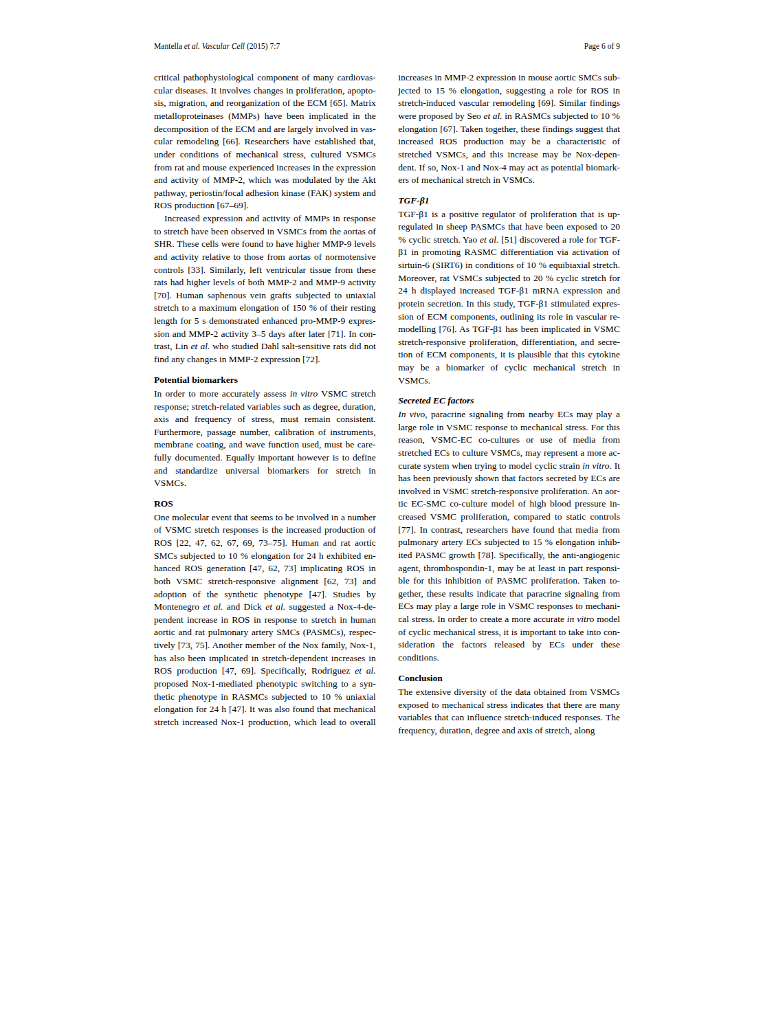Mantella et al. Vascular Cell (2015) 7:7
Page 6 of 9
critical pathophysiological component of many cardiovascular diseases. It involves changes in proliferation, apoptosis, migration, and reorganization of the ECM [65]. Matrix metalloproteinases (MMPs) have been implicated in the decomposition of the ECM and are largely involved in vascular remodeling [66]. Researchers have established that, under conditions of mechanical stress, cultured VSMCs from rat and mouse experienced increases in the expression and activity of MMP-2, which was modulated by the Akt pathway, periostin/focal adhesion kinase (FAK) system and ROS production [67–69].
Increased expression and activity of MMPs in response to stretch have been observed in VSMCs from the aortas of SHR. These cells were found to have higher MMP-9 levels and activity relative to those from aortas of normotensive controls [33]. Similarly, left ventricular tissue from these rats had higher levels of both MMP-2 and MMP-9 activity [70]. Human saphenous vein grafts subjected to uniaxial stretch to a maximum elongation of 150 % of their resting length for 5 s demonstrated enhanced pro-MMP-9 expression and MMP-2 activity 3–5 days after later [71]. In contrast, Lin et al. who studied Dahl salt-sensitive rats did not find any changes in MMP-2 expression [72].
Potential biomarkers
In order to more accurately assess in vitro VSMC stretch response; stretch-related variables such as degree, duration, axis and frequency of stress, must remain consistent. Furthermore, passage number, calibration of instruments, membrane coating, and wave function used, must be carefully documented. Equally important however is to define and standardize universal biomarkers for stretch in VSMCs.
ROS
One molecular event that seems to be involved in a number of VSMC stretch responses is the increased production of ROS [22, 47, 62, 67, 69, 73–75]. Human and rat aortic SMCs subjected to 10 % elongation for 24 h exhibited enhanced ROS generation [47, 62, 73] implicating ROS in both VSMC stretch-responsive alignment [62, 73] and adoption of the synthetic phenotype [47]. Studies by Montenegro et al. and Dick et al. suggested a Nox-4-dependent increase in ROS in response to stretch in human aortic and rat pulmonary artery SMCs (PASMCs), respectively [73, 75]. Another member of the Nox family, Nox-1, has also been implicated in stretch-dependent increases in ROS production [47, 69]. Specifically, Rodriguez et al. proposed Nox-1-mediated phenotypic switching to a synthetic phenotype in RASMCs subjected to 10 % uniaxial elongation for 24 h [47]. It was also found that mechanical stretch increased Nox-1 production, which lead to overall increases in MMP-2 expression in mouse aortic SMCs subjected to 15 % elongation, suggesting a role for ROS in stretch-induced vascular remodeling [69]. Similar findings were proposed by Seo et al. in RASMCs subjected to 10 % elongation [67]. Taken together, these findings suggest that increased ROS production may be a characteristic of stretched VSMCs, and this increase may be Nox-dependent. If so, Nox-1 and Nox-4 may act as potential biomarkers of mechanical stretch in VSMCs.
TGF-β1
TGF-β1 is a positive regulator of proliferation that is upregulated in sheep PASMCs that have been exposed to 20 % cyclic stretch. Yao et al. [51] discovered a role for TGF-β1 in promoting RASMC differentiation via activation of sirtuin-6 (SIRT6) in conditions of 10 % equibiaxial stretch. Moreover, rat VSMCs subjected to 20 % cyclic stretch for 24 h displayed increased TGF-β1 mRNA expression and protein secretion. In this study, TGF-β1 stimulated expression of ECM components, outlining its role in vascular remodelling [76]. As TGF-β1 has been implicated in VSMC stretch-responsive proliferation, differentiation, and secretion of ECM components, it is plausible that this cytokine may be a biomarker of cyclic mechanical stretch in VSMCs.
Secreted EC factors
In vivo, paracrine signaling from nearby ECs may play a large role in VSMC response to mechanical stress. For this reason, VSMC-EC co-cultures or use of media from stretched ECs to culture VSMCs, may represent a more accurate system when trying to model cyclic strain in vitro. It has been previously shown that factors secreted by ECs are involved in VSMC stretch-responsive proliferation. An aortic EC-SMC co-culture model of high blood pressure increased VSMC proliferation, compared to static controls [77]. In contrast, researchers have found that media from pulmonary artery ECs subjected to 15 % elongation inhibited PASMC growth [78]. Specifically, the anti-angiogenic agent, thrombospondin-1, may be at least in part responsible for this inhibition of PASMC proliferation. Taken together, these results indicate that paracrine signaling from ECs may play a large role in VSMC responses to mechanical stress. In order to create a more accurate in vitro model of cyclic mechanical stress, it is important to take into consideration the factors released by ECs under these conditions.
Conclusion
The extensive diversity of the data obtained from VSMCs exposed to mechanical stress indicates that there are many variables that can influence stretch-induced responses. The frequency, duration, degree and axis of stretch, along